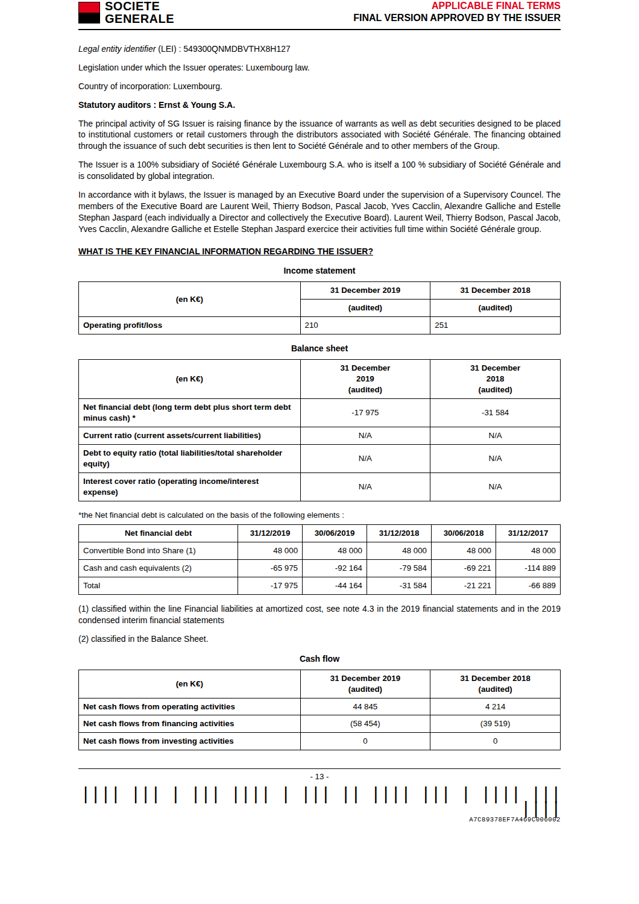SOCIETE GENERALE
APPLICABLE FINAL TERMS
FINAL VERSION APPROVED BY THE ISSUER
Legal entity identifier (LEI) : 549300QNMDBVTHX8H127
Legislation under which the Issuer operates: Luxembourg law.
Country of incorporation: Luxembourg.
Statutory auditors : Ernst & Young S.A.
The principal activity of SG Issuer is raising finance by the issuance of warrants as well as debt securities designed to be placed to institutional customers or retail customers through the distributors associated with Société Générale. The financing obtained through the issuance of such debt securities is then lent to Société Générale and to other members of the Group.
The Issuer is a 100% subsidiary of Société Générale Luxembourg S.A. who is itself a 100 % subsidiary of Société Générale and is consolidated by global integration.
In accordance with it bylaws, the Issuer is managed by an Executive Board under the supervision of a Supervisory Councel. The members of the Executive Board are Laurent Weil, Thierry Bodson, Pascal Jacob, Yves Cacclin, Alexandre Galliche and Estelle Stephan Jaspard (each individually a Director and collectively the Executive Board). Laurent Weil, Thierry Bodson, Pascal Jacob, Yves Cacclin, Alexandre Galliche et Estelle Stephan Jaspard exercice their activities full time within Société Générale group.
WHAT IS THE KEY FINANCIAL INFORMATION REGARDING THE ISSUER?
Income statement
| (en K€) | 31 December 2019 | 31 December 2018 |
| --- | --- | --- |
| (audited) | (audited) |
| Operating profit/loss | 210 | 251 |
Balance sheet
| (en K€) | 31 December 2019 (audited) | 31 December 2018 (audited) |
| --- | --- | --- |
| Net financial debt (long term debt plus short term debt minus cash) * | -17 975 | -31 584 |
| Current ratio (current assets/current liabilities) | N/A | N/A |
| Debt to equity ratio (total liabilities/total shareholder equity) | N/A | N/A |
| Interest cover ratio (operating income/interest expense) | N/A | N/A |
*the Net financial debt is calculated on the basis of the following elements :
| Net financial debt | 31/12/2019 | 30/06/2019 | 31/12/2018 | 30/06/2018 | 31/12/2017 |
| --- | --- | --- | --- | --- | --- |
| Convertible Bond into Share (1) | 48 000 | 48 000 | 48 000 | 48 000 | 48 000 |
| Cash and cash equivalents (2) | -65 975 | -92 164 | -79 584 | -69 221 | -114 889 |
| Total | -17 975 | -44 164 | -31 584 | -21 221 | -66 889 |
(1) classified within the line Financial liabilities at amortized cost, see note 4.3 in the 2019 financial statements and in the 2019 condensed interim financial statements
(2) classified in the Balance Sheet.
Cash flow
| (en K€) | 31 December 2019 (audited) | 31 December 2018 (audited) |
| --- | --- | --- |
| Net cash flows from operating activities | 44 845 | 4 214 |
| Net cash flows from financing activities | (58 454) | (39 519) |
| Net cash flows from investing activities | 0 | 0 |
- 13 -
|||| ||| | ||| |||| | ||| || |||| ||| | |||| ||| |||| A7C89378EF7A469C006002